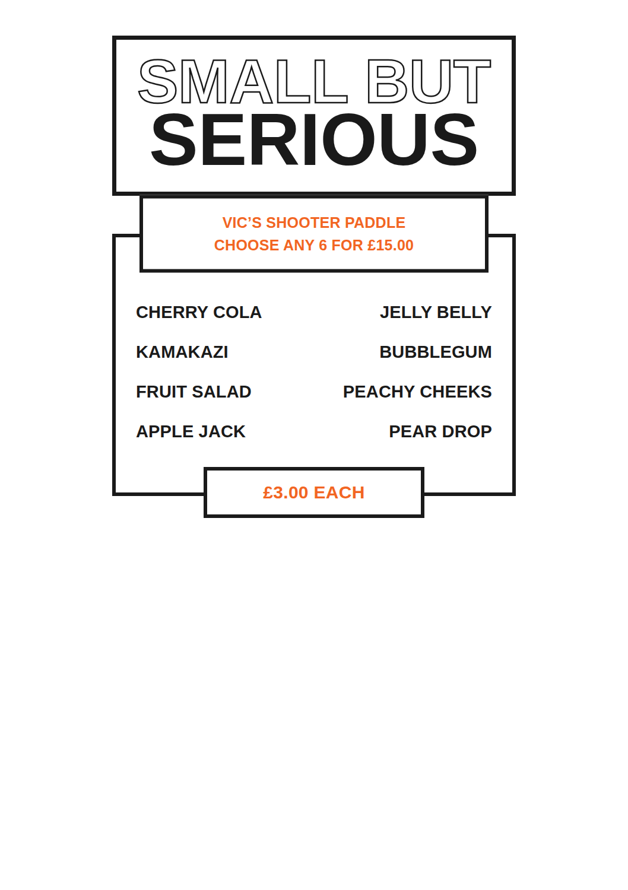Small But Serious
Vic’s Shooter Paddle
Choose any 6 for £15.00
Cherry Cola
Jelly Belly
Kamakazi
Bubblegum
Fruit Salad
Peachy Cheeks
Apple Jack
Pear Drop
£3.00 each